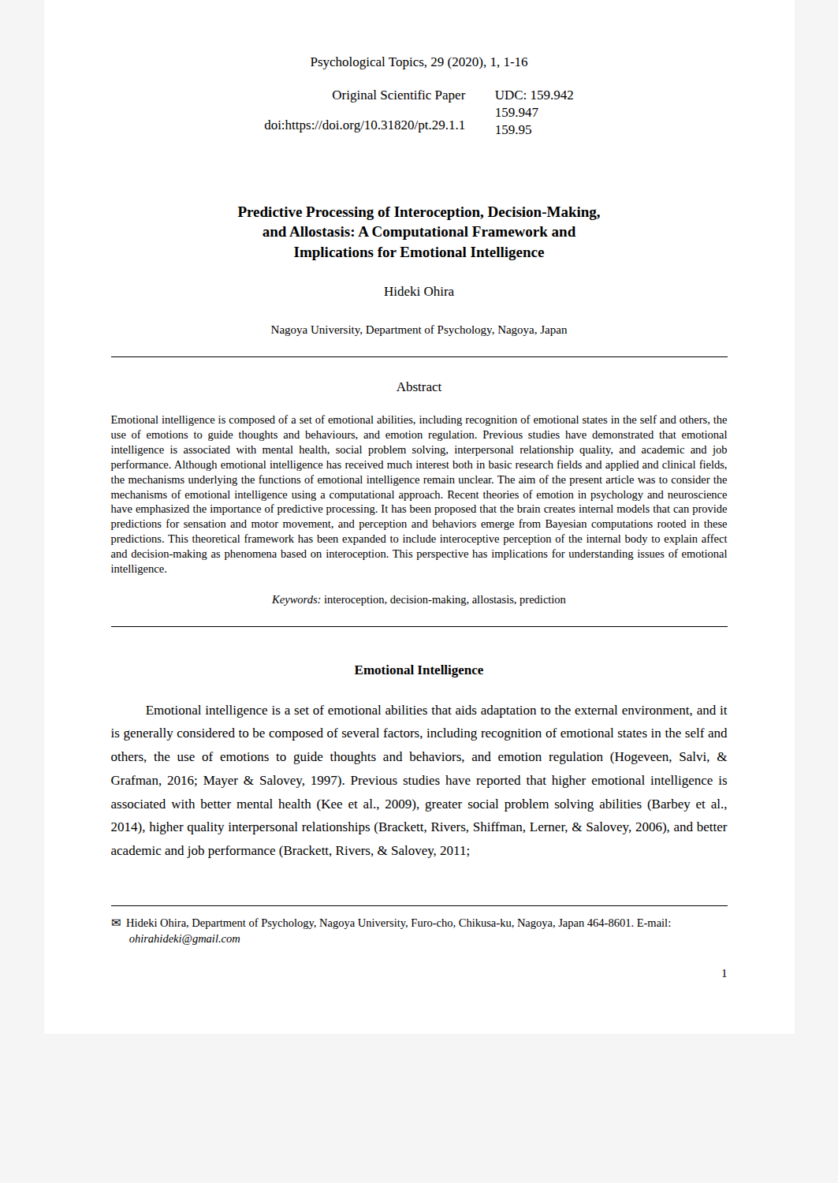Psychological Topics, 29 (2020), 1, 1-16
Original Scientific Paper
doi:https://doi.org/10.31820/pt.29.1.1
UDC: 159.942
159.947
159.95
Predictive Processing of Interoception, Decision-Making,
and Allostasis: A Computational Framework and
Implications for Emotional Intelligence
Hideki Ohira
Nagoya University, Department of Psychology, Nagoya, Japan
Abstract
Emotional intelligence is composed of a set of emotional abilities, including recognition of emotional states in the self and others, the use of emotions to guide thoughts and behaviours, and emotion regulation. Previous studies have demonstrated that emotional intelligence is associated with mental health, social problem solving, interpersonal relationship quality, and academic and job performance. Although emotional intelligence has received much interest both in basic research fields and applied and clinical fields, the mechanisms underlying the functions of emotional intelligence remain unclear. The aim of the present article was to consider the mechanisms of emotional intelligence using a computational approach. Recent theories of emotion in psychology and neuroscience have emphasized the importance of predictive processing. It has been proposed that the brain creates internal models that can provide predictions for sensation and motor movement, and perception and behaviors emerge from Bayesian computations rooted in these predictions. This theoretical framework has been expanded to include interoceptive perception of the internal body to explain affect and decision-making as phenomena based on interoception. This perspective has implications for understanding issues of emotional intelligence.
Keywords: interoception, decision-making, allostasis, prediction
Emotional Intelligence
Emotional intelligence is a set of emotional abilities that aids adaptation to the external environment, and it is generally considered to be composed of several factors, including recognition of emotional states in the self and others, the use of emotions to guide thoughts and behaviors, and emotion regulation (Hogeveen, Salvi, & Grafman, 2016; Mayer & Salovey, 1997). Previous studies have reported that higher emotional intelligence is associated with better mental health (Kee et al., 2009), greater social problem solving abilities (Barbey et al., 2014), higher quality interpersonal relationships (Brackett, Rivers, Shiffman, Lerner, & Salovey, 2006), and better academic and job performance (Brackett, Rivers, & Salovey, 2011;
✉Hideki Ohira, Department of Psychology, Nagoya University, Furo-cho, Chikusa-ku, Nagoya, Japan 464-8601. E-mail: ohirahideki@gmail.com
1